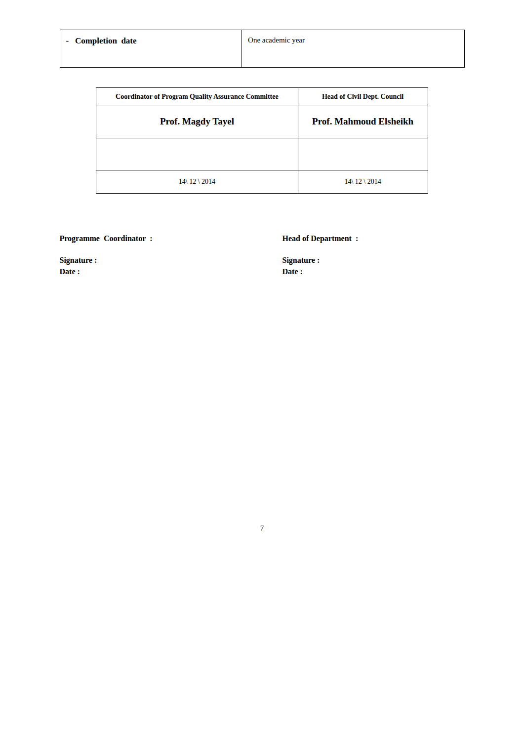| - Completion date | One academic year |
| Coordinator of Program Quality Assurance Committee | Head of Civil Dept. Council |
| --- | --- |
| Prof. Magdy Tayel | Prof. Mahmoud Elsheikh |
| 14\ 12 \ 2014 | 14\ 12 \ 2014 |
| Programme Coordinator : | Head of Department : |
| Signature : | Signature : |
| Date : | Date : |
7